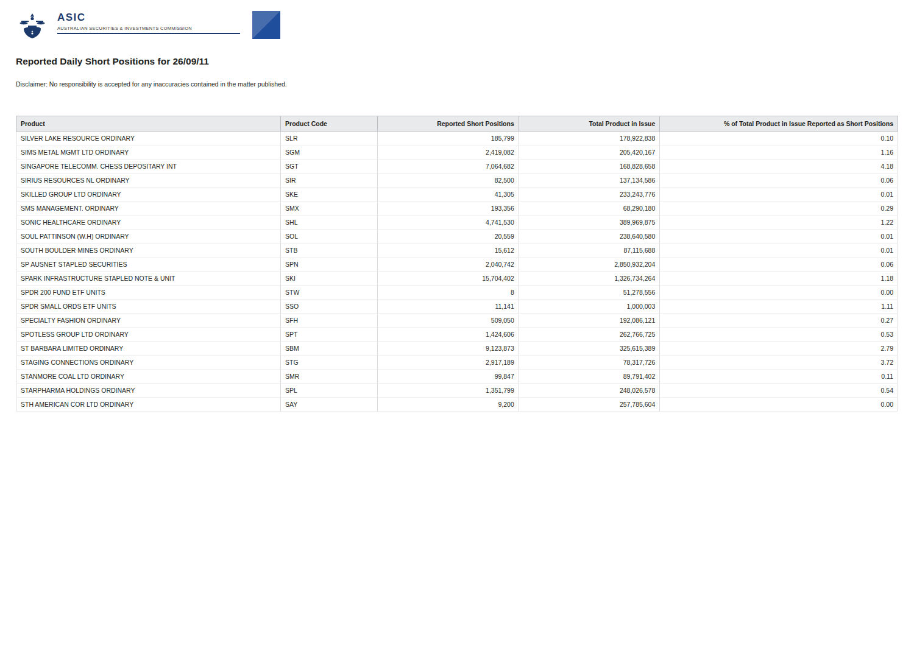ASIC
Australian Securities & Investments Commission
Reported Daily Short Positions for 26/09/11
Disclaimer: No responsibility is accepted for any inaccuracies contained in the matter published.
| Product | Product Code | Reported Short Positions | Total Product in Issue | % of Total Product in Issue Reported as Short Positions |
| --- | --- | --- | --- | --- |
| SILVER LAKE RESOURCE ORDINARY | SLR | 185,799 | 178,922,838 | 0.10 |
| SIMS METAL MGMT LTD ORDINARY | SGM | 2,419,082 | 205,420,167 | 1.16 |
| SINGAPORE TELECOMM. CHESS DEPOSITARY INT | SGT | 7,064,682 | 168,828,658 | 4.18 |
| SIRIUS RESOURCES NL ORDINARY | SIR | 82,500 | 137,134,586 | 0.06 |
| SKILLED GROUP LTD ORDINARY | SKE | 41,305 | 233,243,776 | 0.01 |
| SMS MANAGEMENT. ORDINARY | SMX | 193,356 | 68,290,180 | 0.29 |
| SONIC HEALTHCARE ORDINARY | SHL | 4,741,530 | 389,969,875 | 1.22 |
| SOUL PATTINSON (W.H) ORDINARY | SOL | 20,559 | 238,640,580 | 0.01 |
| SOUTH BOULDER MINES ORDINARY | STB | 15,612 | 87,115,688 | 0.01 |
| SP AUSNET STAPLED SECURITIES | SPN | 2,040,742 | 2,850,932,204 | 0.06 |
| SPARK INFRASTRUCTURE STAPLED NOTE & UNIT | SKI | 15,704,402 | 1,326,734,264 | 1.18 |
| SPDR 200 FUND ETF UNITS | STW | 8 | 51,278,556 | 0.00 |
| SPDR SMALL ORDS ETF UNITS | SSO | 11,141 | 1,000,003 | 1.11 |
| SPECIALTY FASHION ORDINARY | SFH | 509,050 | 192,086,121 | 0.27 |
| SPOTLESS GROUP LTD ORDINARY | SPT | 1,424,606 | 262,766,725 | 0.53 |
| ST BARBARA LIMITED ORDINARY | SBM | 9,123,873 | 325,615,389 | 2.79 |
| STAGING CONNECTIONS ORDINARY | STG | 2,917,189 | 78,317,726 | 3.72 |
| STANMORE COAL LTD ORDINARY | SMR | 99,847 | 89,791,402 | 0.11 |
| STARPHARMA HOLDINGS ORDINARY | SPL | 1,351,799 | 248,026,578 | 0.54 |
| STH AMERICAN COR LTD ORDINARY | SAY | 9,200 | 257,785,604 | 0.00 |
30/09/2011 9:00:16 AM
22